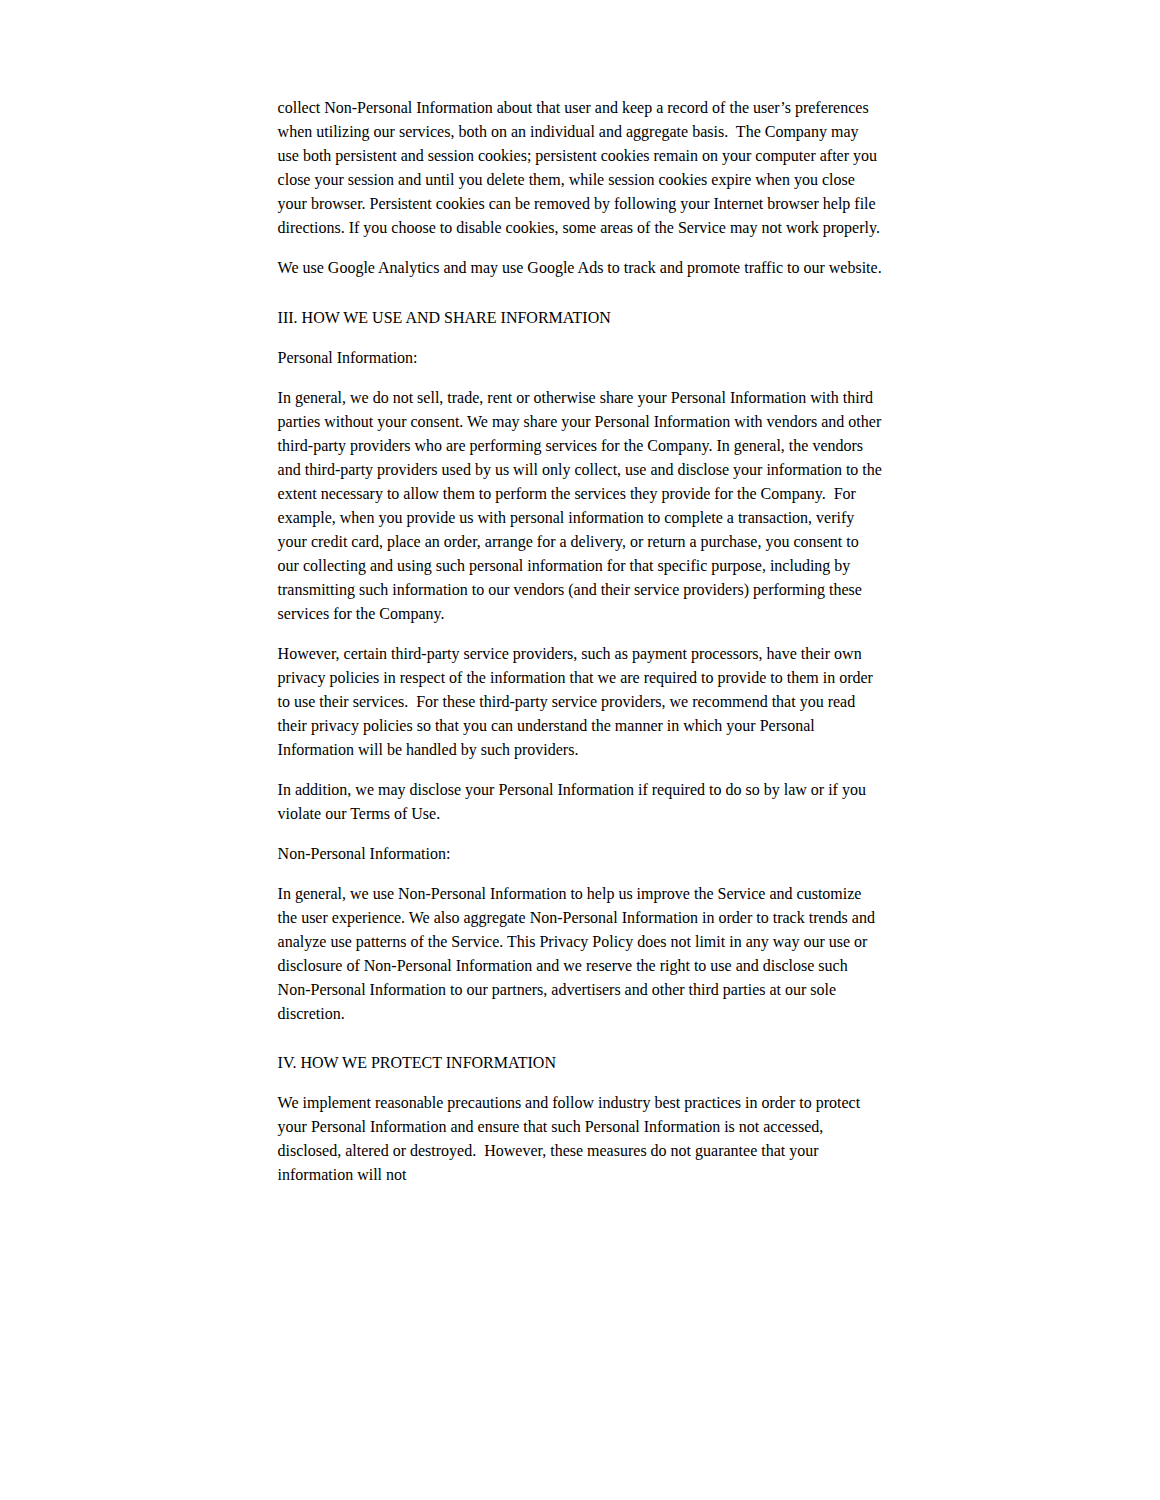collect Non-Personal Information about that user and keep a record of the user’s preferences when utilizing our services, both on an individual and aggregate basis. The Company may use both persistent and session cookies; persistent cookies remain on your computer after you close your session and until you delete them, while session cookies expire when you close your browser. Persistent cookies can be removed by following your Internet browser help file directions. If you choose to disable cookies, some areas of the Service may not work properly.
We use Google Analytics and may use Google Ads to track and promote traffic to our website.
III. How we use and share information
Personal Information:
In general, we do not sell, trade, rent or otherwise share your Personal Information with third parties without your consent. We may share your Personal Information with vendors and other third-party providers who are performing services for the Company. In general, the vendors and third-party providers used by us will only collect, use and disclose your information to the extent necessary to allow them to perform the services they provide for the Company. For example, when you provide us with personal information to complete a transaction, verify your credit card, place an order, arrange for a delivery, or return a purchase, you consent to our collecting and using such personal information for that specific purpose, including by transmitting such information to our vendors (and their service providers) performing these services for the Company.
However, certain third-party service providers, such as payment processors, have their own privacy policies in respect of the information that we are required to provide to them in order to use their services. For these third-party service providers, we recommend that you read their privacy policies so that you can understand the manner in which your Personal Information will be handled by such providers.
In addition, we may disclose your Personal Information if required to do so by law or if you violate our Terms of Use.
Non-Personal Information:
In general, we use Non-Personal Information to help us improve the Service and customize the user experience. We also aggregate Non-Personal Information in order to track trends and analyze use patterns of the Service. This Privacy Policy does not limit in any way our use or disclosure of Non-Personal Information and we reserve the right to use and disclose such Non-Personal Information to our partners, advertisers and other third parties at our sole discretion.
IV. How we protect information
We implement reasonable precautions and follow industry best practices in order to protect your Personal Information and ensure that such Personal Information is not accessed, disclosed, altered or destroyed. However, these measures do not guarantee that your information will not